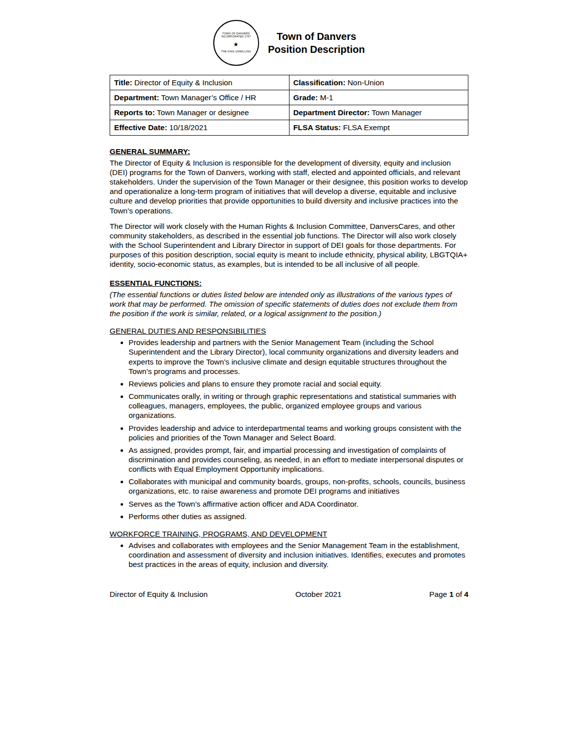Town of Danvers Incorporated 1757 ★ The King Unwilling
Town of Danvers
Position Description
| Title: Director of Equity & Inclusion | Classification: Non-Union |
| Department: Town Manager’s Office / HR | Grade: M-1 |
| Reports to: Town Manager or designee | Department Director: Town Manager |
| Effective Date: 10/18/2021 | FLSA Status: FLSA Exempt |
General Summary:
The Director of Equity & Inclusion is responsible for the development of diversity, equity and inclusion (DEI) programs for the Town of Danvers, working with staff, elected and appointed officials, and relevant stakeholders. Under the supervision of the Town Manager or their designee, this position works to develop and operationalize a long-term program of initiatives that will develop a diverse, equitable and inclusive culture and develop priorities that provide opportunities to build diversity and inclusive practices into the Town’s operations.
The Director will work closely with the Human Rights & Inclusion Committee, DanversCares, and other community stakeholders, as described in the essential job functions. The Director will also work closely with the School Superintendent and Library Director in support of DEI goals for those departments. For purposes of this position description, social equity is meant to include ethnicity, physical ability, LBGTQIA+ identity, socio-economic status, as examples, but is intended to be all inclusive of all people.
Essential Functions:
(The essential functions or duties listed below are intended only as illustrations of the various types of work that may be performed. The omission of specific statements of duties does not exclude them from the position if the work is similar, related, or a logical assignment to the position.)
General Duties and Responsibilities
Provides leadership and partners with the Senior Management Team (including the School Superintendent and the Library Director), local community organizations and diversity leaders and experts to improve the Town’s inclusive climate and design equitable structures throughout the Town’s programs and processes.
Reviews policies and plans to ensure they promote racial and social equity.
Communicates orally, in writing or through graphic representations and statistical summaries with colleagues, managers, employees, the public, organized employee groups and various organizations.
Provides leadership and advice to interdepartmental teams and working groups consistent with the policies and priorities of the Town Manager and Select Board.
As assigned, provides prompt, fair, and impartial processing and investigation of complaints of discrimination and provides counseling, as needed, in an effort to mediate interpersonal disputes or conflicts with Equal Employment Opportunity implications.
Collaborates with municipal and community boards, groups, non-profits, schools, councils, business organizations, etc. to raise awareness and promote DEI programs and initiatives
Serves as the Town’s affirmative action officer and ADA Coordinator.
Performs other duties as assigned.
Workforce Training, Programs, and Development
Advises and collaborates with employees and the Senior Management Team in the establishment, coordination and assessment of diversity and inclusion initiatives. Identifies, executes and promotes best practices in the areas of equity, inclusion and diversity.
Director of Equity & Inclusion
October 2021
Page 1 of 4